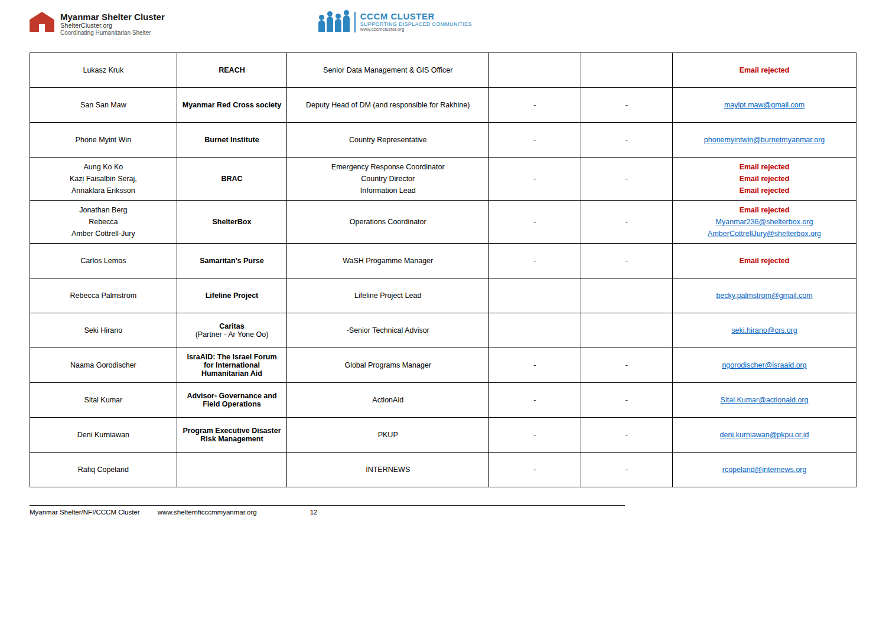Myanmar Shelter Cluster
ShelterCluster.org
Coordinating Humanitarian Shelter
CCCM CLUSTER
SUPPORTING DISPLACED COMMUNITIES
www.cccmcluster.org
| Lukasz Kruk | REACH | Senior Data Management & GIS Officer | | | Email rejected |
| San San Maw | Myanmar Red Cross society | Deputy Head of DM (and responsible for Rakhine) | - | - | maylpt.maw@gmail.com |
| Phone Myint Win | Burnet Institute | Country Representative | - | - | phonemyintwin@burnetmyanmar.org |
| Aung Ko Ko Kazi Faisalbin Seraj, Annaklara Eriksson | BRAC | Emergency Response Coordinator Country Director Information Lead | - | - | Email rejected Email rejected Email rejected |
| Jonathan Berg Rebecca Amber Cottrell-Jury | ShelterBox | Operations Coordinator | - | - | Email rejected Myanmar236@shelterbox.org AmberCottrellJury@shelterbox.org |
| Carlos Lemos | Samaritan’s Purse | WaSH Progamme Manager | - | - | Email rejected |
| Rebecca Palmstrom | Lifeline Project | Lifeline Project Lead | | | becky.palmstrom@gmail.com |
| Seki Hirano | Caritas (Partner - Ar Yone Oo) | -Senior Technical Advisor | | | seki.hirano@crs.org |
| Naama Gorodischer | IsraAID: The Israel Forum for International Humanitarian Aid | Global Programs Manager | - | - | ngorodischer@israaid.org |
| Sital Kumar | Advisor- Governance and Field Operations | ActionAid | - | - | Sital.Kumar@actionaid.org |
| Deni Kurniawan | Program Executive Disaster Risk Management | PKUP | - | - | deni.kurniawan@pkpu.or.id |
| Rafiq Copeland | | INTERNEWS | - | - | rcopeland@internews.org |
Myanmar Shelter/NFI/CCCM Cluster www.shelternficccmmyanmar.org 12